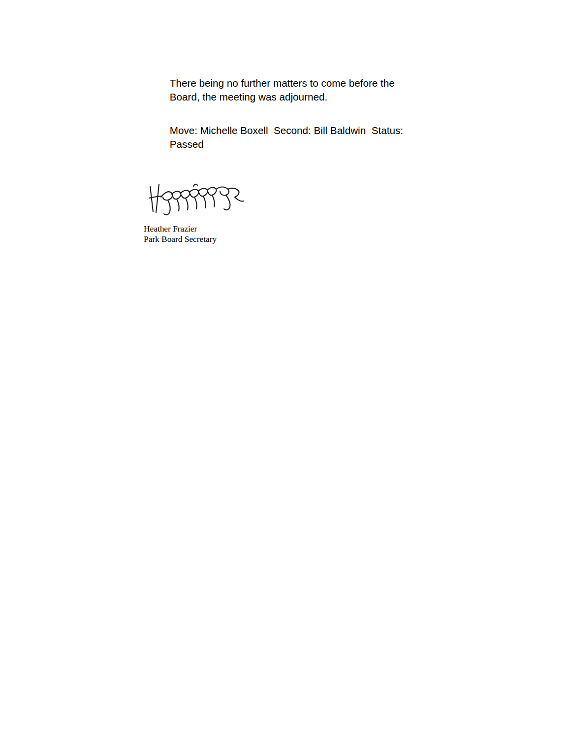There being no further matters to come before the Board, the meeting was adjourned.
Move: Michelle Boxell Second: Bill Baldwin Status: Passed
Heather Frazier
Park Board Secretary